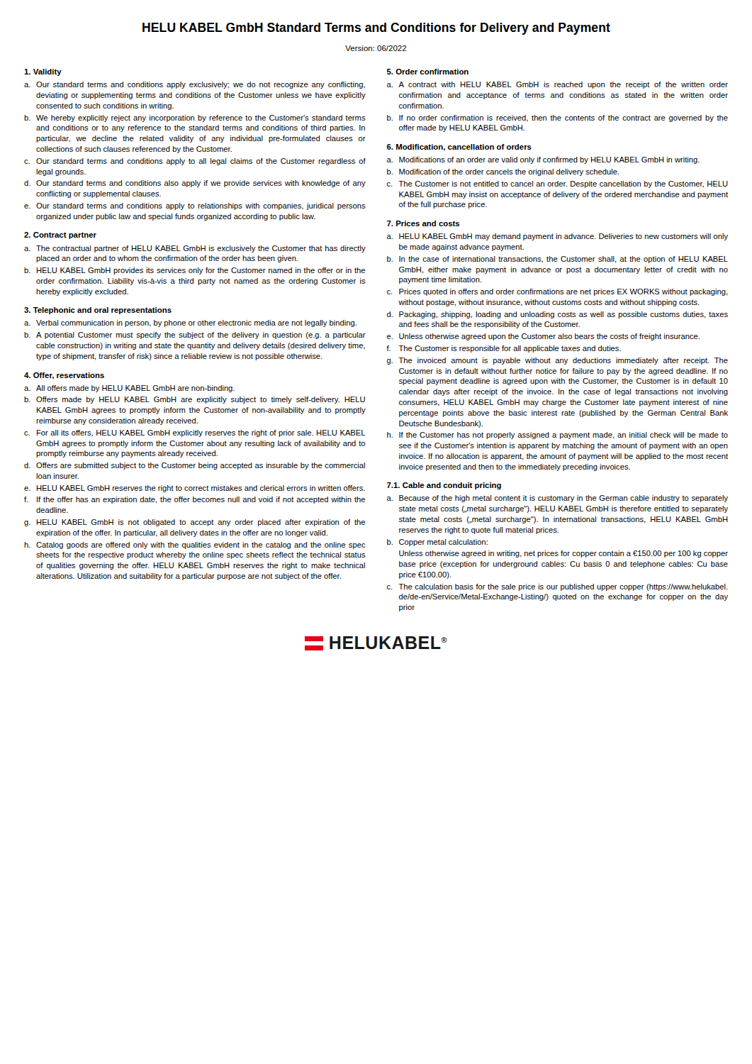HELU KABEL GmbH Standard Terms and Conditions for Delivery and Payment
Version: 06/2022
1. Validity
Our standard terms and conditions apply exclusively; we do not recognize any conflicting, deviating or supplementing terms and conditions of the Customer unless we have explicitly consented to such conditions in writing.
We hereby explicitly reject any incorporation by reference to the Customer's standard terms and conditions or to any reference to the standard terms and conditions of third parties. In particular, we decline the related validity of any individual pre-formulated clauses or collections of such clauses referenced by the Customer.
Our standard terms and conditions apply to all legal claims of the Customer regardless of legal grounds.
Our standard terms and conditions also apply if we provide services with knowledge of any conflicting or supplemental clauses.
Our standard terms and conditions apply to relationships with companies, juridical persons organized under public law and special funds organized according to public law.
2. Contract partner
The contractual partner of HELU KABEL GmbH is exclusively the Customer that has directly placed an order and to whom the confirmation of the order has been given.
HELU KABEL GmbH provides its services only for the Customer named in the offer or in the order confirmation. Liability vis-à-vis a third party not named as the ordering Customer is hereby explicitly excluded.
3. Telephonic and oral representations
Verbal communication in person, by phone or other electronic media are not legally binding.
A potential Customer must specify the subject of the delivery in question (e.g. a particular cable construction) in writing and state the quantity and delivery details (desired delivery time, type of shipment, transfer of risk) since a reliable review is not possible otherwise.
4. Offer, reservations
All offers made by HELU KABEL GmbH are non-binding.
Offers made by HELU KABEL GmbH are explicitly subject to timely self-delivery. HELU KABEL GmbH agrees to promptly inform the Customer of non-availability and to promptly reimburse any consideration already received.
For all its offers, HELU KABEL GmbH explicitly reserves the right of prior sale. HELU KABEL GmbH agrees to promptly inform the Customer about any resulting lack of availability and to promptly reimburse any payments already received.
Offers are submitted subject to the Customer being accepted as insurable by the commercial loan insurer.
HELU KABEL GmbH reserves the right to correct mistakes and clerical errors in written offers.
If the offer has an expiration date, the offer becomes null and void if not accepted within the deadline.
HELU KABEL GmbH is not obligated to accept any order placed after expiration of the expiration of the offer. In particular, all delivery dates in the offer are no longer valid.
Catalog goods are offered only with the qualities evident in the catalog and the online spec sheets for the respective product whereby the online spec sheets reflect the technical status of qualities governing the offer. HELU KABEL GmbH reserves the right to make technical alterations. Utilization and suitability for a particular purpose are not subject of the offer.
5. Order confirmation
A contract with HELU KABEL GmbH is reached upon the receipt of the written order confirmation and acceptance of terms and conditions as stated in the written order confirmation.
If no order confirmation is received, then the contents of the contract are governed by the offer made by HELU KABEL GmbH.
6. Modification, cancellation of orders
Modifications of an order are valid only if confirmed by HELU KABEL GmbH in writing.
Modification of the order cancels the original delivery schedule.
The Customer is not entitled to cancel an order. Despite cancellation by the Customer, HELU KABEL GmbH may insist on acceptance of delivery of the ordered merchandise and payment of the full purchase price.
7. Prices and costs
HELU KABEL GmbH may demand payment in advance. Deliveries to new customers will only be made against advance payment.
In the case of international transactions, the Customer shall, at the option of HELU KABEL GmbH, either make payment in advance or post a documentary letter of credit with no payment time limitation.
Prices quoted in offers and order confirmations are net prices EX WORKS without packaging, without postage, without insurance, without customs costs and without shipping costs.
Packaging, shipping, loading and unloading costs as well as possible customs duties, taxes and fees shall be the responsibility of the Customer.
Unless otherwise agreed upon the Customer also bears the costs of freight insurance.
The Customer is responsible for all applicable taxes and duties.
The invoiced amount is payable without any deductions immediately after receipt. The Customer is in default without further notice for failure to pay by the agreed deadline. If no special payment deadline is agreed upon with the Customer, the Customer is in default 10 calendar days after receipt of the invoice. In the case of legal transactions not involving consumers, HELU KABEL GmbH may charge the Customer late payment interest of nine percentage points above the basic interest rate (published by the German Central Bank Deutsche Bundesbank).
If the Customer has not properly assigned a payment made, an initial check will be made to see if the Customer's intention is apparent by matching the amount of payment with an open invoice. If no allocation is apparent, the amount of payment will be applied to the most recent invoice presented and then to the immediately preceding invoices.
7.1. Cable and conduit pricing
Because of the high metal content it is customary in the German cable industry to separately state metal costs („metal surcharge"). HELU KABEL GmbH is therefore entitled to separately state metal costs („metal surcharge"). In international transactions, HELU KABEL GmbH reserves the right to quote full material prices.
Copper metal calculation:
Unless otherwise agreed in writing, net prices for copper contain a €150.00 per 100 kg copper base price (exception for underground cables: Cu basis 0 and telephone cables: Cu base price €100.00).
The calculation basis for the sale price is our published upper copper (https://www.helukabel.de/de-en/Service/Metal-Exchange-Listing/) quoted on the exchange for copper on the day prior
HELUKABEL®